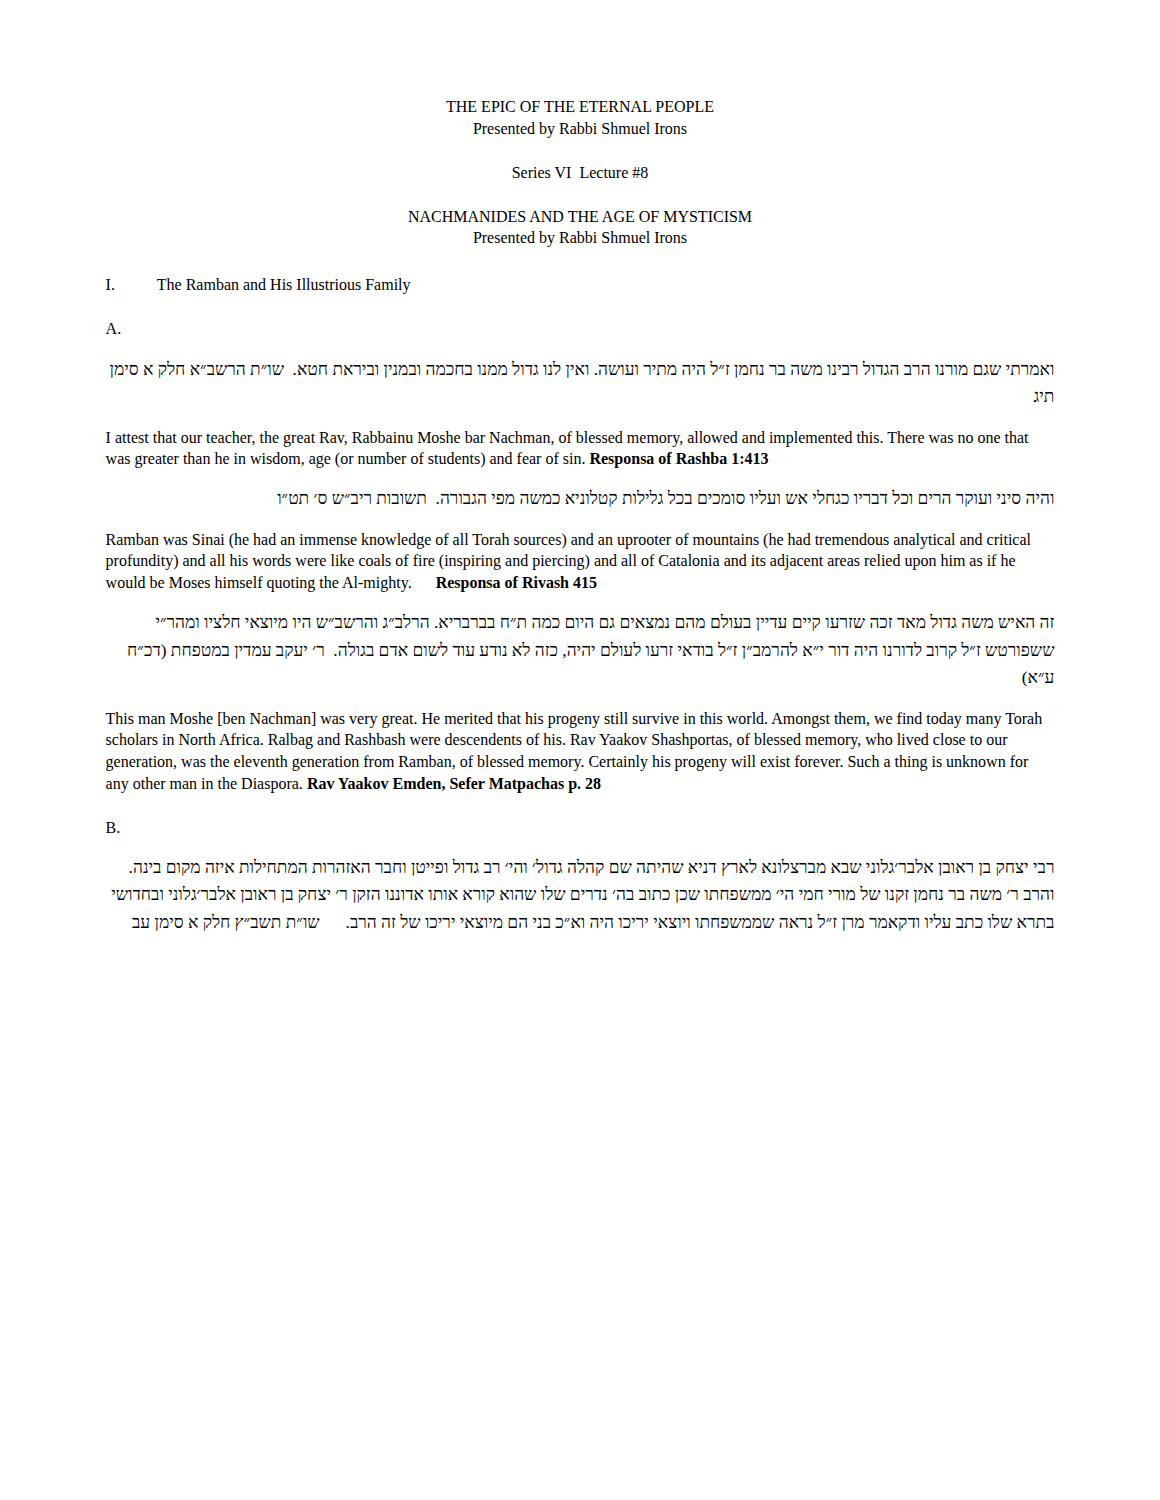THE EPIC OF THE ETERNAL PEOPLE
Presented by Rabbi Shmuel Irons
Series VI Lecture #8
NACHMANIDES AND THE AGE OF MYSTICISM
Presented by Rabbi Shmuel Irons
I. The Ramban and His Illustrious Family
A.
ואמרתי שגם מורנו הרב הגדול רבינו משה בר נחמן ז״ל היה מתיר ועושה. ואין לנו גדול ממנו בחכמה ובמנין וביראת חטא. שו״ת הרשב״א חלק א סימן תיג
I attest that our teacher, the great Rav, Rabbainu Moshe bar Nachman, of blessed memory, allowed and implemented this. There was no one that was greater than he in wisdom, age (or number of students) and fear of sin. Responsa of Rashba 1:413
והיה סיני ועוקר הרים וכל דבריו כגחלי אש ועליו סומכים בכל גלילות קטלוניא כמשה מפי הגבורה. תשובות ריב״ש ס׳ תט״ו
Ramban was Sinai (he had an immense knowledge of all Torah sources) and an uprooter of mountains (he had tremendous analytical and critical profundity) and all his words were like coals of fire (inspiring and piercing) and all of Catalonia and its adjacent areas relied upon him as if he would be Moses himself quoting the Al-mighty. Responsa of Rivash 415
זה האיש משה גדול מאד זכה שזרעו קיים עדיין בעולם מהם נמצאים גם היום כמה ת״ח בברבריא. הרלב״ג והרשב״ש היו מיוצאי חלציו ומהר״י ששפורטש ז״ל קרוב לדורנו היה דור י״א להרמב״ן ז״ל בודאי זרעו לעולם יהיה, כזה לא נודע עוד לשום אדם בגולה. ר׳ יעקב עמדין במטפחת (דכ״ח ע״א)
This man Moshe [ben Nachman] was very great. He merited that his progeny still survive in this world. Amongst them, we find today many Torah scholars in North Africa. Ralbag and Rashbash were descendents of his. Rav Yaakov Shashportas, of blessed memory, who lived close to our generation, was the eleventh generation from Ramban, of blessed memory. Certainly his progeny will exist forever. Such a thing is unknown for any other man in the Diaspora. Rav Yaakov Emden, Sefer Matpachas p. 28
B.
רבי יצחק בן ראובן אלבר׳גלוני שבא מברצלונא לארץ דניא שהיתה שם קהלה גדול׳ והי׳ רב גדול ופייטן וחבר האזהרות המתחילות איזה מקום בינה. והרב ר׳ משה בר נחמן זקנו של מורי חמי הי׳ ממשפחתו שכן כתוב בה׳ נדרים שלו שהוא קורא אותו אדוננו הזקן ר׳ יצחק בן ראובן אלבר׳גלוני ובחדושי בתרא שלו כתב עליו ודקאמר מרן ז״ל נראה שממשפחתו ויוצאי יריכו היה וא״כ בני הם מיוצאי יריכו של זה הרב. שו״ת תשב״ץ חלק א סימן עב